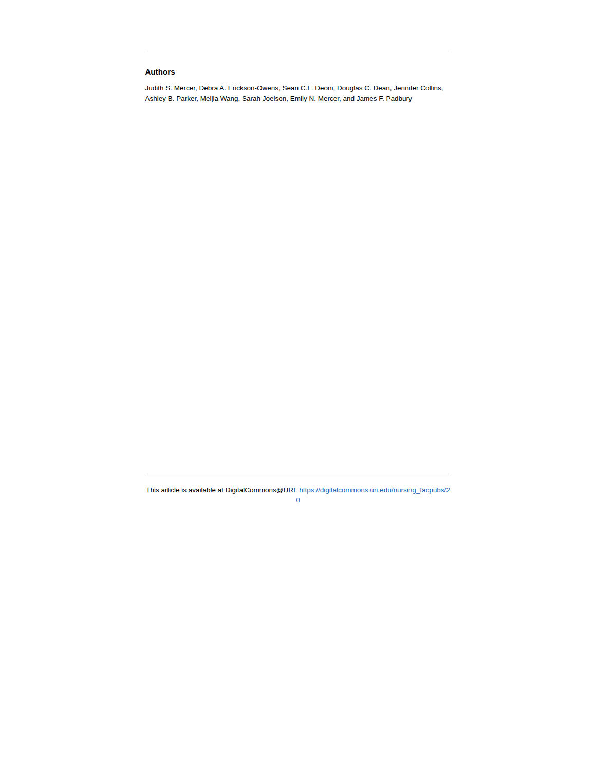Authors
Judith S. Mercer, Debra A. Erickson-Owens, Sean C.L. Deoni, Douglas C. Dean, Jennifer Collins, Ashley B. Parker, Meijia Wang, Sarah Joelson, Emily N. Mercer, and James F. Padbury
This article is available at DigitalCommons@URI: https://digitalcommons.uri.edu/nursing_facpubs/20